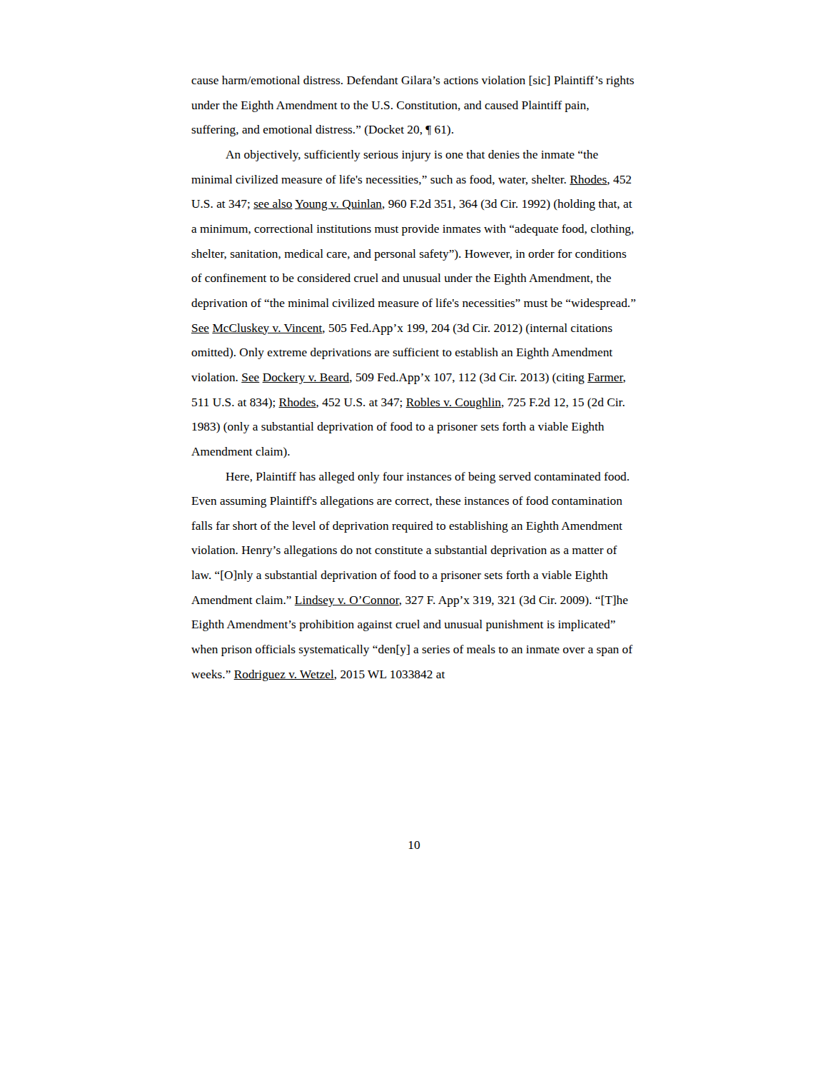cause harm/emotional distress. Defendant Gilara’s actions violation [sic] Plaintiff’s rights under the Eighth Amendment to the U.S. Constitution, and caused Plaintiff pain, suffering, and emotional distress.” (Docket 20, ¶ 61).
An objectively, sufficiently serious injury is one that denies the inmate “the minimal civilized measure of life's necessities,” such as food, water, shelter. Rhodes, 452 U.S. at 347; see also Young v. Quinlan, 960 F.2d 351, 364 (3d Cir. 1992) (holding that, at a minimum, correctional institutions must provide inmates with “adequate food, clothing, shelter, sanitation, medical care, and personal safety”). However, in order for conditions of confinement to be considered cruel and unusual under the Eighth Amendment, the deprivation of “the minimal civilized measure of life's necessities” must be “widespread.” See McCluskey v. Vincent, 505 Fed.App’x 199, 204 (3d Cir. 2012) (internal citations omitted). Only extreme deprivations are sufficient to establish an Eighth Amendment violation. See Dockery v. Beard, 509 Fed.App’x 107, 112 (3d Cir. 2013) (citing Farmer, 511 U.S. at 834); Rhodes, 452 U.S. at 347; Robles v. Coughlin, 725 F.2d 12, 15 (2d Cir. 1983) (only a substantial deprivation of food to a prisoner sets forth a viable Eighth Amendment claim).
Here, Plaintiff has alleged only four instances of being served contaminated food. Even assuming Plaintiff's allegations are correct, these instances of food contamination falls far short of the level of deprivation required to establishing an Eighth Amendment violation. Henry’s allegations do not constitute a substantial deprivation as a matter of law. “[O]nly a substantial deprivation of food to a prisoner sets forth a viable Eighth Amendment claim.” Lindsey v. O’Connor, 327 F. App’x 319, 321 (3d Cir. 2009). “[T]he Eighth Amendment’s prohibition against cruel and unusual punishment is implicated” when prison officials systematically “den[y] a series of meals to an inmate over a span of weeks.” Rodriguez v. Wetzel, 2015 WL 1033842 at
10